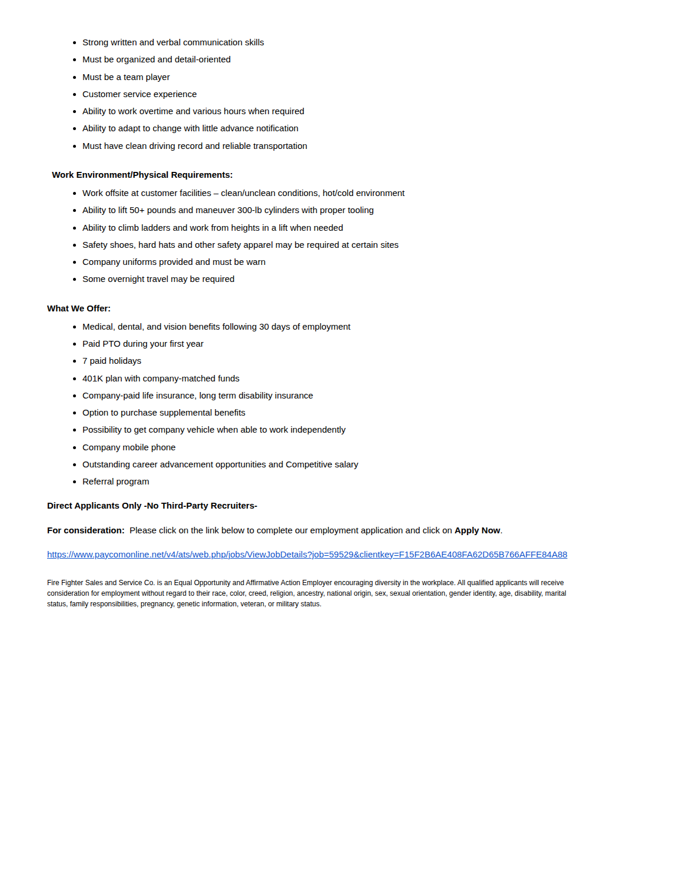Strong written and verbal communication skills
Must be organized and detail-oriented
Must be a team player
Customer service experience
Ability to work overtime and various hours when required
Ability to adapt to change with little advance notification
Must have clean driving record and reliable transportation
Work Environment/Physical Requirements:
Work offsite at customer facilities – clean/unclean conditions, hot/cold environment
Ability to lift 50+ pounds and maneuver 300-lb cylinders with proper tooling
Ability to climb ladders and work from heights in a lift when needed
Safety shoes, hard hats and other safety apparel may be required at certain sites
Company uniforms provided and must be warn
Some overnight travel may be required
What We Offer:
Medical, dental, and vision benefits following 30 days of employment
Paid PTO during your first year
7 paid holidays
401K plan with company-matched funds
Company-paid life insurance, long term disability insurance
Option to purchase supplemental benefits
Possibility to get company vehicle when able to work independently
Company mobile phone
Outstanding career advancement opportunities and Competitive salary
Referral program
Direct Applicants Only -No Third-Party Recruiters-
For consideration: Please click on the link below to complete our employment application and click on Apply Now.
https://www.paycomonline.net/v4/ats/web.php/jobs/ViewJobDetails?job=59529&clientkey=F15F2B6AE408FA62D65B766AFFE84A88
Fire Fighter Sales and Service Co. is an Equal Opportunity and Affirmative Action Employer encouraging diversity in the workplace. All qualified applicants will receive consideration for employment without regard to their race, color, creed, religion, ancestry, national origin, sex, sexual orientation, gender identity, age, disability, marital status, family responsibilities, pregnancy, genetic information, veteran, or military status.